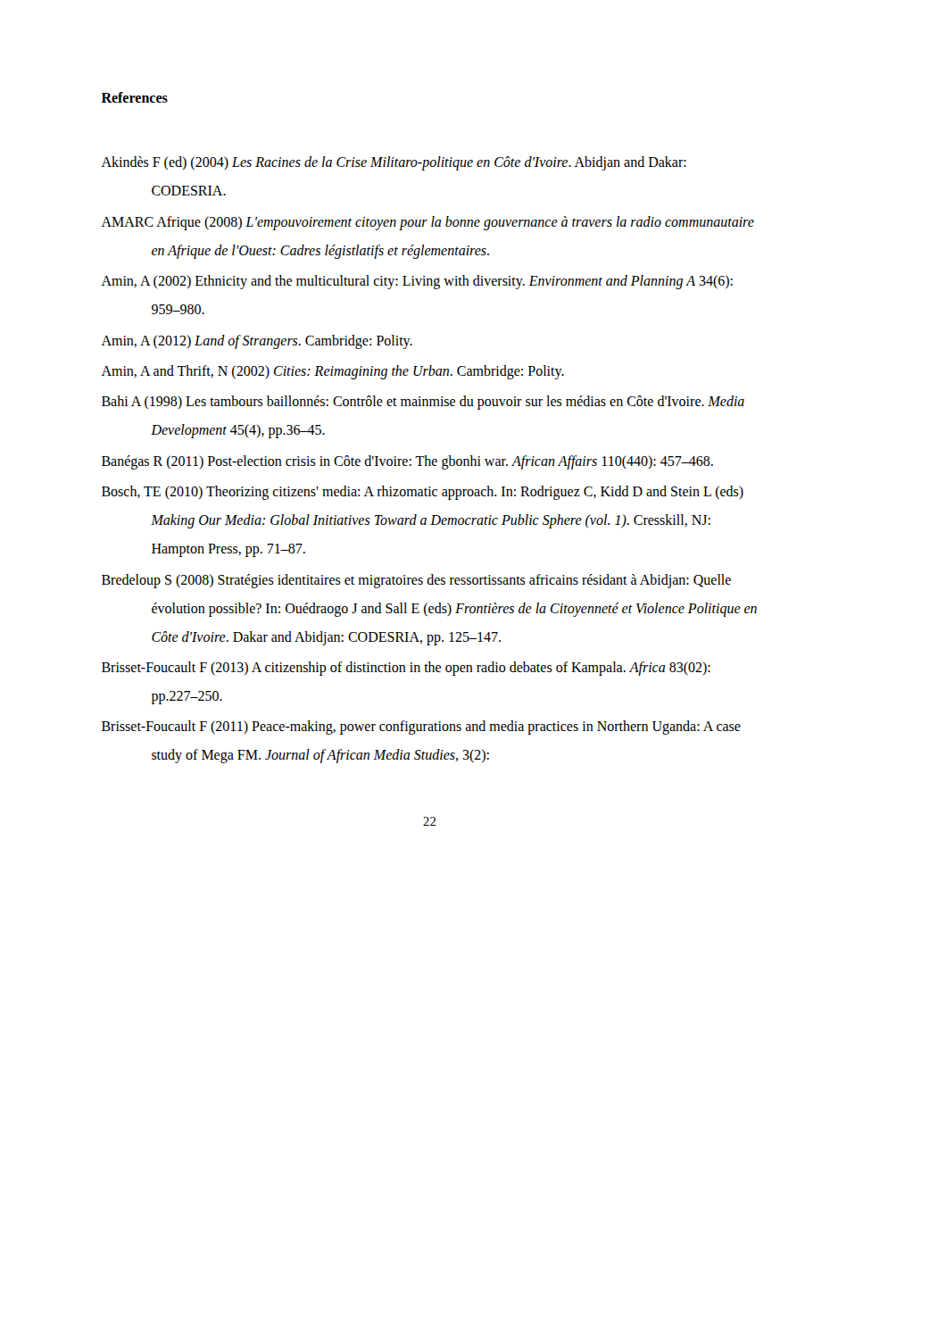References
Akindès F (ed) (2004) Les Racines de la Crise Militaro-politique en Côte d'Ivoire. Abidjan and Dakar: CODESRIA.
AMARC Afrique (2008) L'empouvoirement citoyen pour la bonne gouvernance à travers la radio communautaire en Afrique de l'Ouest: Cadres légistlatifs et réglementaires.
Amin, A (2002) Ethnicity and the multicultural city: Living with diversity. Environment and Planning A 34(6): 959–980.
Amin, A (2012) Land of Strangers. Cambridge: Polity.
Amin, A and Thrift, N (2002) Cities: Reimagining the Urban. Cambridge: Polity.
Bahi A (1998) Les tambours baillonnés: Contrôle et mainmise du pouvoir sur les médias en Côte d'Ivoire. Media Development 45(4), pp.36–45.
Banégas R (2011) Post-election crisis in Côte d'Ivoire: The gbonhi war. African Affairs 110(440): 457–468.
Bosch, TE (2010) Theorizing citizens' media: A rhizomatic approach. In: Rodriguez C, Kidd D and Stein L (eds) Making Our Media: Global Initiatives Toward a Democratic Public Sphere (vol. 1). Cresskill, NJ: Hampton Press, pp. 71–87.
Bredeloup S (2008) Stratégies identitaires et migratoires des ressortissants africains résidant à Abidjan: Quelle évolution possible? In: Ouédraogo J and Sall E (eds) Frontières de la Citoyenneté et Violence Politique en Côte d'Ivoire. Dakar and Abidjan: CODESRIA, pp. 125–147.
Brisset-Foucault F (2013) A citizenship of distinction in the open radio debates of Kampala. Africa 83(02): pp.227–250.
Brisset-Foucault F (2011) Peace-making, power configurations and media practices in Northern Uganda: A case study of Mega FM. Journal of African Media Studies, 3(2):
22